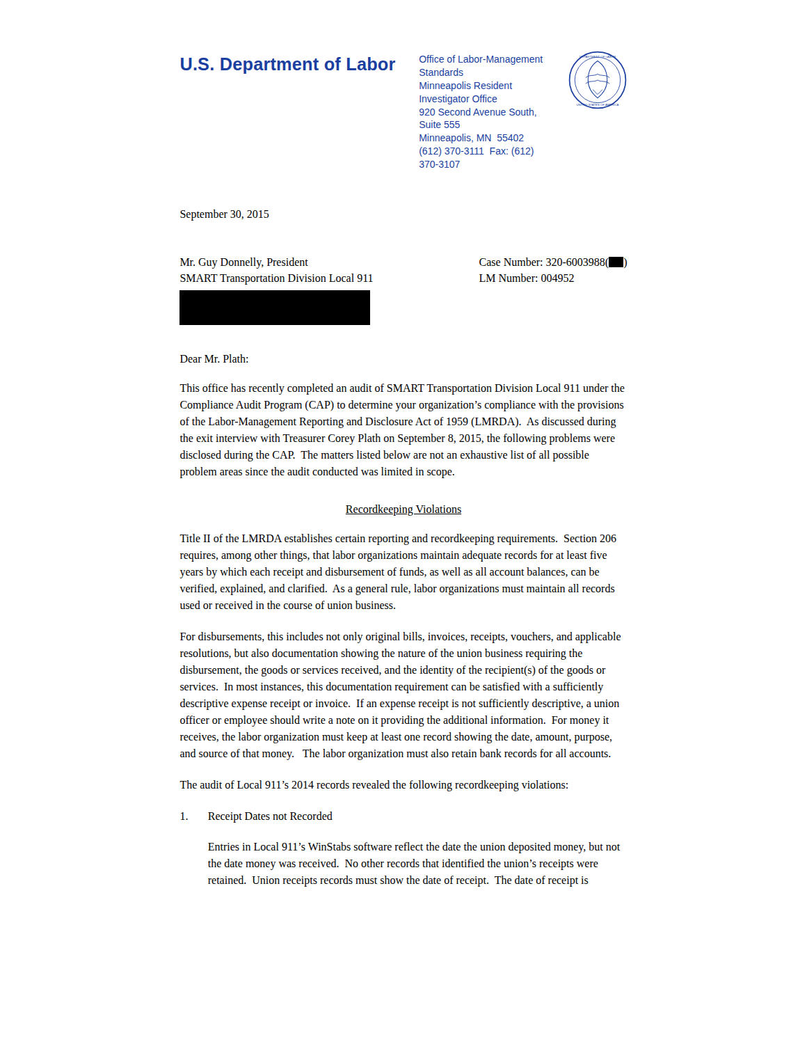U.S. Department of Labor
Office of Labor-Management Standards
Minneapolis Resident Investigator Office
920 Second Avenue South, Suite 555
Minneapolis, MN 55402
(612) 370-3111 Fax: (612) 370-3107
DEPARTMENT OF LABOR UNITED STATES OF AMERICA
September 30, 2015
Mr. Guy Donnelly, President
SMART Transportation Division Local 911
Case Number: 320-6003988( )
LM Number: 004952
Dear Mr. Plath:
This office has recently completed an audit of SMART Transportation Division Local 911 under the Compliance Audit Program (CAP) to determine your organization’s compliance with the provisions of the Labor-Management Reporting and Disclosure Act of 1959 (LMRDA). As discussed during the exit interview with Treasurer Corey Plath on September 8, 2015, the following problems were disclosed during the CAP. The matters listed below are not an exhaustive list of all possible problem areas since the audit conducted was limited in scope.
Recordkeeping Violations
Title II of the LMRDA establishes certain reporting and recordkeeping requirements. Section 206 requires, among other things, that labor organizations maintain adequate records for at least five years by which each receipt and disbursement of funds, as well as all account balances, can be verified, explained, and clarified. As a general rule, labor organizations must maintain all records used or received in the course of union business.
For disbursements, this includes not only original bills, invoices, receipts, vouchers, and applicable resolutions, but also documentation showing the nature of the union business requiring the disbursement, the goods or services received, and the identity of the recipient(s) of the goods or services. In most instances, this documentation requirement can be satisfied with a sufficiently descriptive expense receipt or invoice. If an expense receipt is not sufficiently descriptive, a union officer or employee should write a note on it providing the additional information. For money it receives, the labor organization must keep at least one record showing the date, amount, purpose, and source of that money. The labor organization must also retain bank records for all accounts.
The audit of Local 911’s 2014 records revealed the following recordkeeping violations:
1.
Receipt Dates not Recorded
Entries in Local 911’s WinStabs software reflect the date the union deposited money, but not the date money was received. No other records that identified the union’s receipts were retained. Union receipts records must show the date of receipt. The date of receipt is